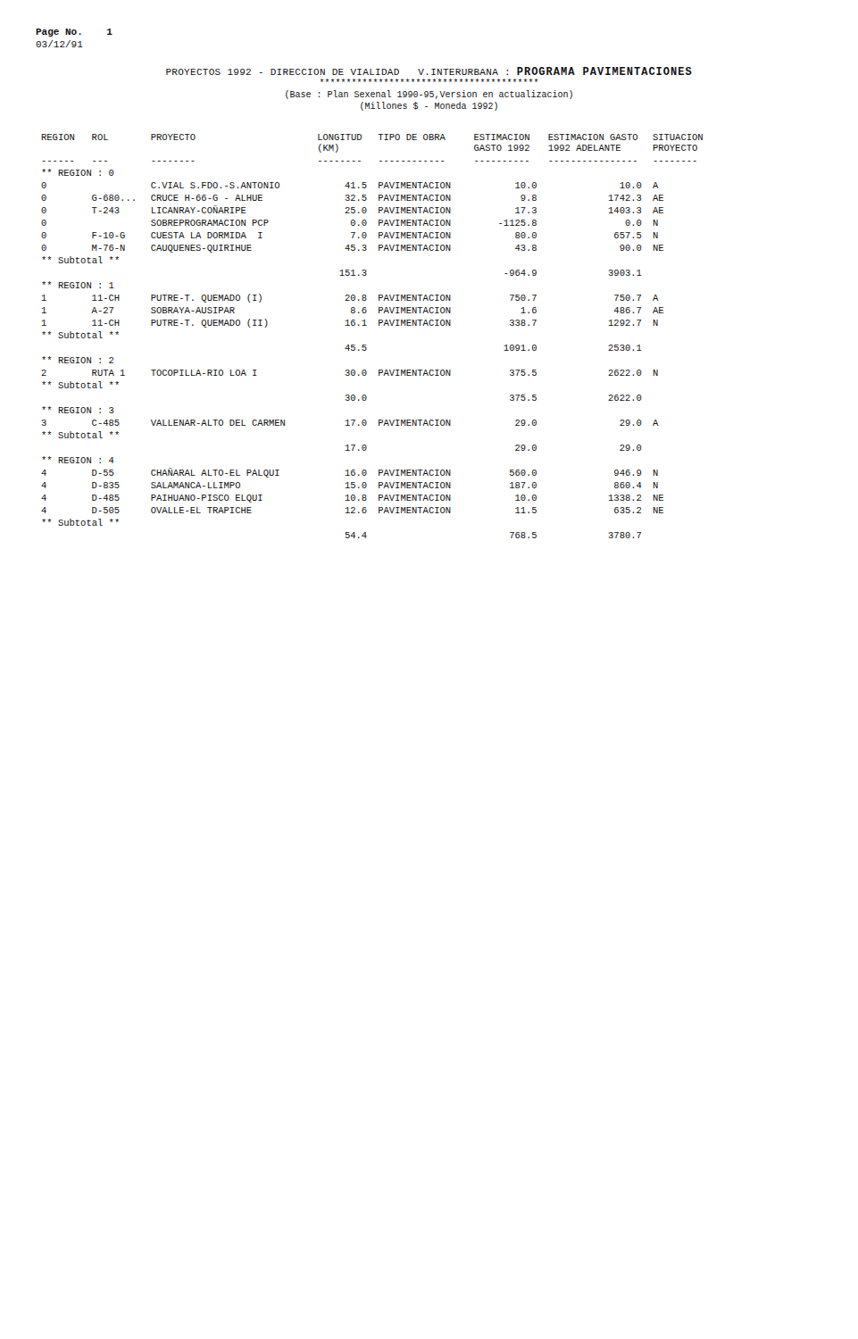Page No. 1
03/12/91
PROYECTOS 1992 - DIRECCION DE VIALIDAD V.INTERURBANA : PROGRAMA PAVIMENTACIONES
*****************************************
(Base : Plan Sexenal 1990-95,Version en actualizacion)
(Millones $ - Moneda 1992)
| REGION | ROL | PROYECTO | LONGITUD (KM) | TIPO DE OBRA | ESTIMACION GASTO 1992 | ESTIMACION GASTO 1992 ADELANTE | SITUACION PROYECTO |
| --- | --- | --- | --- | --- | --- | --- | --- |
| ------ | --- | -------- | -------- | ------------ | ---------- | ---------------- | -------- |
| ** REGION : 0 |
| 0 | | C.VIAL S.FDO.-S.ANTONIO | 41.5 | PAVIMENTACION | 10.0 | 10.0 | A |
| 0 | G-680... | CRUCE H-66-G - ALHUE | 32.5 | PAVIMENTACION | 9.8 | 1742.3 | AE |
| 0 | T-243 | LICANRAY-COÑARIPE | 25.0 | PAVIMENTACION | 17.3 | 1403.3 | AE |
| 0 | | SOBREPROGRAMACION PCP | 0.0 | PAVIMENTACION | -1125.8 | 0.0 | N |
| 0 | F-10-G | CUESTA LA DORMIDA I | 7.0 | PAVIMENTACION | 80.0 | 657.5 | N |
| 0 | M-76-N | CAUQUENES-QUIRIHUE | 45.3 | PAVIMENTACION | 43.8 | 90.0 | NE |
| ** Subtotal ** |
| | | | 151.3 | | -964.9 | 3903.1 | |
| ** REGION : 1 |
| 1 | 11-CH | PUTRE-T. QUEMADO (I) | 20.8 | PAVIMENTACION | 750.7 | 750.7 | A |
| 1 | A-27 | SOBRAYA-AUSIPAR | 8.6 | PAVIMENTACION | 1.6 | 486.7 | AE |
| 1 | 11-CH | PUTRE-T. QUEMADO (II) | 16.1 | PAVIMENTACION | 338.7 | 1292.7 | N |
| ** Subtotal ** |
| | | | 45.5 | | 1091.0 | 2530.1 | |
| ** REGION : 2 |
| 2 | RUTA 1 | TOCOPILLA-RIO LOA I | 30.0 | PAVIMENTACION | 375.5 | 2622.0 | N |
| ** Subtotal ** |
| | | | 30.0 | | 375.5 | 2622.0 | |
| ** REGION : 3 |
| 3 | C-485 | VALLENAR-ALTO DEL CARMEN | 17.0 | PAVIMENTACION | 29.0 | 29.0 | A |
| ** Subtotal ** |
| | | | 17.0 | | 29.0 | 29.0 | |
| ** REGION : 4 |
| 4 | D-55 | CHAÑARAL ALTO-EL PALQUI | 16.0 | PAVIMENTACION | 560.0 | 946.9 | N |
| 4 | D-835 | SALAMANCA-LLIMPO | 15.0 | PAVIMENTACION | 187.0 | 860.4 | N |
| 4 | D-485 | PAIHUANO-PISCO ELQUI | 10.8 | PAVIMENTACION | 10.0 | 1338.2 | NE |
| 4 | D-505 | OVALLE-EL TRAPICHE | 12.6 | PAVIMENTACION | 11.5 | 635.2 | NE |
| ** Subtotal ** |
| | | | 54.4 | | 768.5 | 3780.7 | |